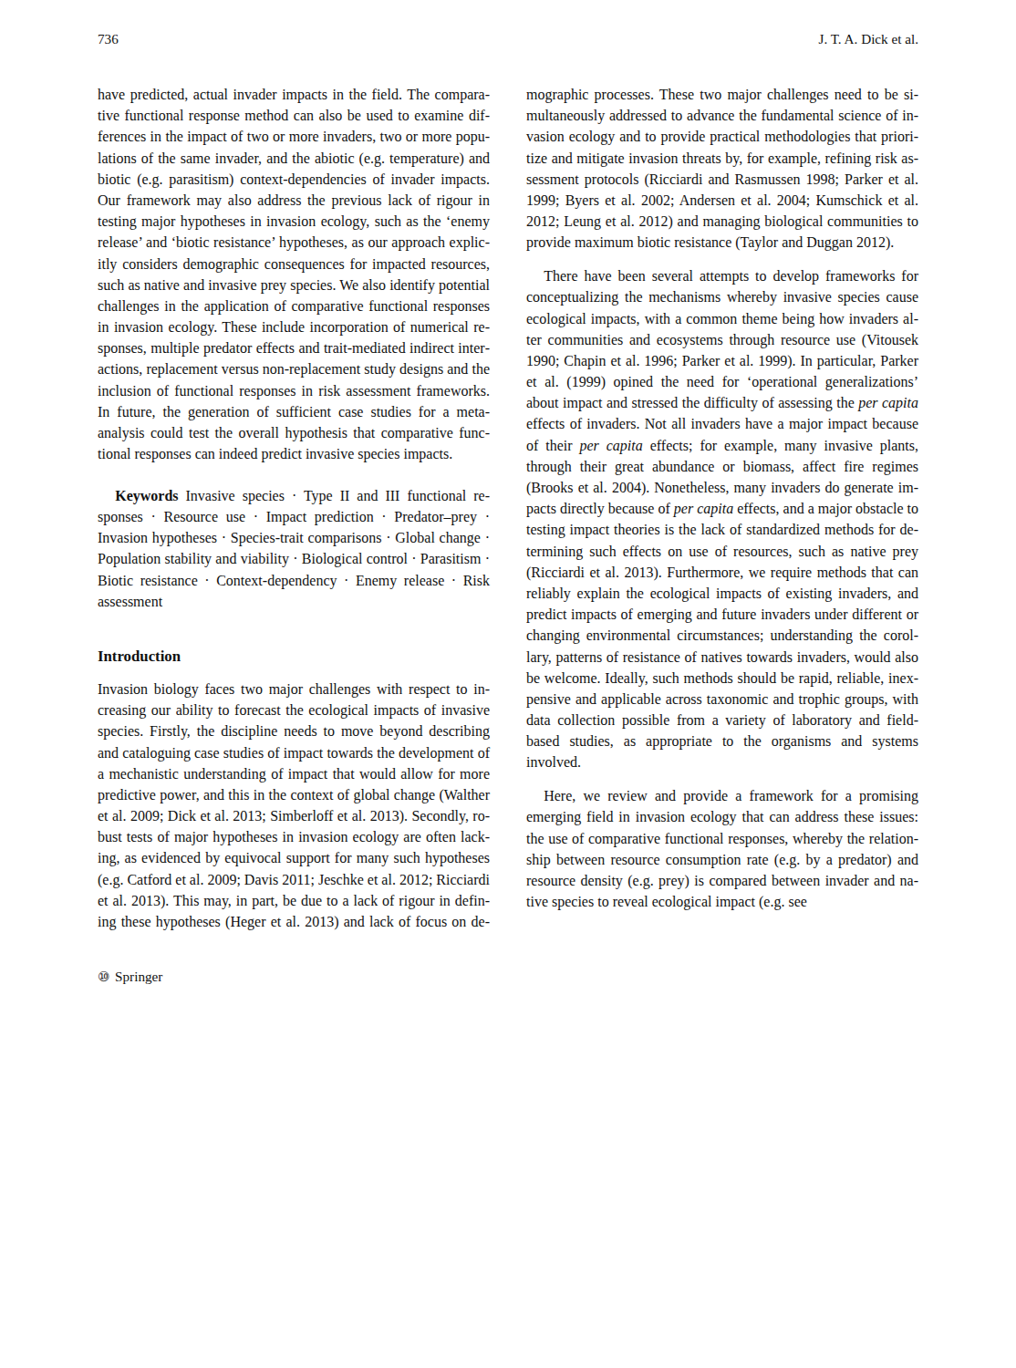736 J. T. A. Dick et al.
have predicted, actual invader impacts in the field. The comparative functional response method can also be used to examine differences in the impact of two or more invaders, two or more populations of the same invader, and the abiotic (e.g. temperature) and biotic (e.g. parasitism) context-dependencies of invader impacts. Our framework may also address the previous lack of rigour in testing major hypotheses in invasion ecology, such as the ‘enemy release’ and ‘biotic resistance’ hypotheses, as our approach explicitly considers demographic consequences for impacted resources, such as native and invasive prey species. We also identify potential challenges in the application of comparative functional responses in invasion ecology. These include incorporation of numerical responses, multiple predator effects and trait-mediated indirect interactions, replacement versus non-replacement study designs and the inclusion of functional responses in risk assessment frameworks. In future, the generation of sufficient case studies for a meta-analysis could test the overall hypothesis that comparative functional responses can indeed predict invasive species impacts.
Keywords Invasive species · Type II and III functional responses · Resource use · Impact prediction · Predator–prey · Invasion hypotheses · Species-trait comparisons · Global change · Population stability and viability · Biological control · Parasitism · Biotic resistance · Context-dependency · Enemy release · Risk assessment
Introduction
Invasion biology faces two major challenges with respect to increasing our ability to forecast the ecological impacts of invasive species. Firstly, the discipline needs to move beyond describing and cataloguing case studies of impact towards the development of a mechanistic understanding of impact that would allow for more predictive power, and this in the context of global change (Walther et al. 2009; Dick et al. 2013; Simberloff et al. 2013). Secondly, robust tests of major hypotheses in invasion ecology are often lacking, as evidenced by equivocal support for many such hypotheses (e.g. Catford et al. 2009; Davis 2011; Jeschke et al. 2012; Ricciardi et al. 2013). This may, in part, be due to a lack of rigour in defining these hypotheses (Heger et al. 2013) and lack of focus on demographic processes. These two major challenges need to be simultaneously addressed to advance the fundamental science of invasion ecology and to provide practical methodologies that prioritize and mitigate invasion threats by, for example, refining risk assessment protocols (Ricciardi and Rasmussen 1998; Parker et al. 1999; Byers et al. 2002; Andersen et al. 2004; Kumschick et al. 2012; Leung et al. 2012) and managing biological communities to provide maximum biotic resistance (Taylor and Duggan 2012).
There have been several attempts to develop frameworks for conceptualizing the mechanisms whereby invasive species cause ecological impacts, with a common theme being how invaders alter communities and ecosystems through resource use (Vitousek 1990; Chapin et al. 1996; Parker et al. 1999). In particular, Parker et al. (1999) opined the need for ‘operational generalizations’ about impact and stressed the difficulty of assessing the per capita effects of invaders. Not all invaders have a major impact because of their per capita effects; for example, many invasive plants, through their great abundance or biomass, affect fire regimes (Brooks et al. 2004). Nonetheless, many invaders do generate impacts directly because of per capita effects, and a major obstacle to testing impact theories is the lack of standardized methods for determining such effects on use of resources, such as native prey (Ricciardi et al. 2013). Furthermore, we require methods that can reliably explain the ecological impacts of existing invaders, and predict impacts of emerging and future invaders under different or changing environmental circumstances; understanding the corollary, patterns of resistance of natives towards invaders, would also be welcome. Ideally, such methods should be rapid, reliable, inexpensive and applicable across taxonomic and trophic groups, with data collection possible from a variety of laboratory and field-based studies, as appropriate to the organisms and systems involved.
Here, we review and provide a framework for a promising emerging field in invasion ecology that can address these issues: the use of comparative functional responses, whereby the relationship between resource consumption rate (e.g. by a predator) and resource density (e.g. prey) is compared between invader and native species to reveal ecological impact (e.g. see
Springer